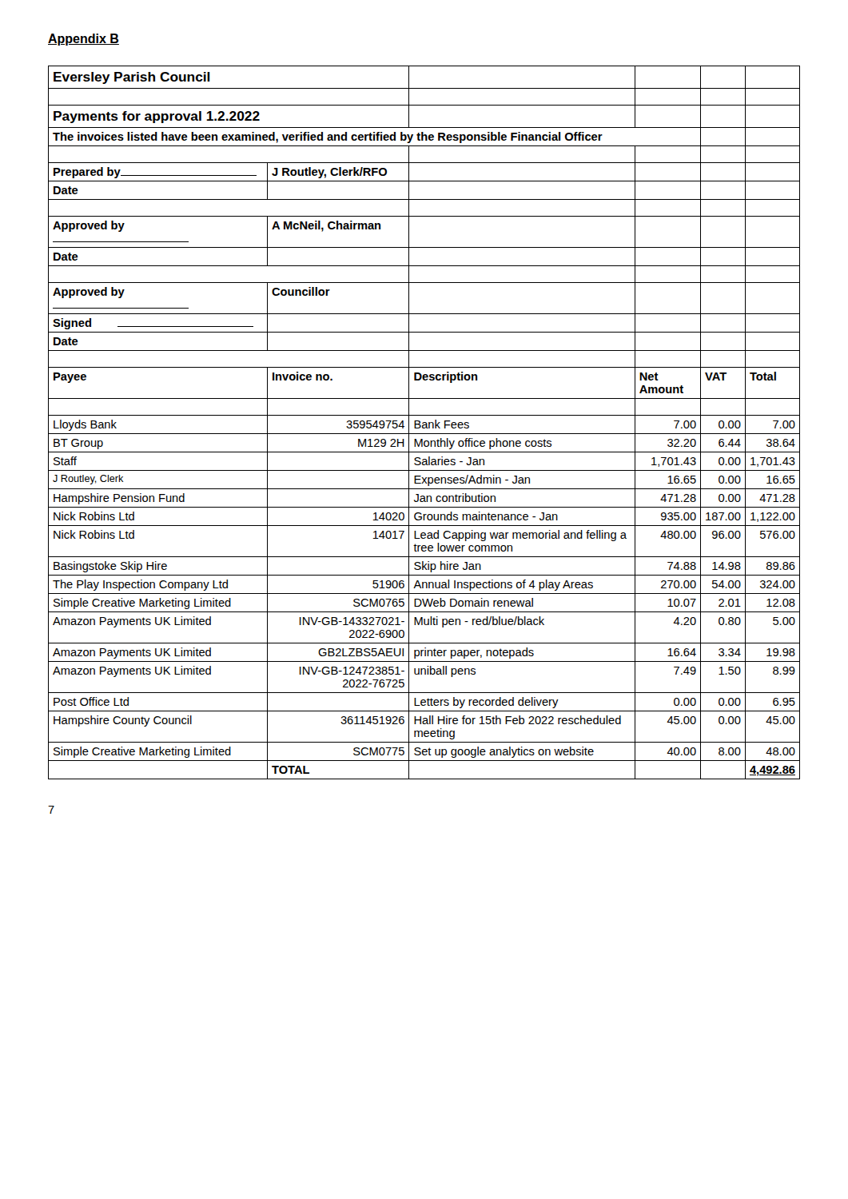Appendix B
| Eversley Parish Council | | | | |
| Payments for approval 1.2.2022 | | | | |
| The invoices listed have been examined, verified and certified by the Responsible Financial Officer | | |
| Prepared by | J Routley, Clerk/RFO | | | | |
| Date | | | | | |
| Approved by | A McNeil, Chairman | | | | |
| Date | | | | | |
| Approved by | Councillor | | | | |
| Signed | | | | | |
| Date | | | | | |
| Payee | Invoice no. | Description | Net Amount | VAT | Total |
| Lloyds Bank | 359549754 | Bank Fees | 7.00 | 0.00 | 7.00 |
| BT Group | M129 2H | Monthly office phone costs | 32.20 | 6.44 | 38.64 |
| Staff | | Salaries - Jan | 1,701.43 | 0.00 | 1,701.43 |
| J Routley, Clerk | | Expenses/Admin - Jan | 16.65 | 0.00 | 16.65 |
| Hampshire Pension Fund | | Jan contribution | 471.28 | 0.00 | 471.28 |
| Nick Robins Ltd | 14020 | Grounds maintenance - Jan | 935.00 | 187.00 | 1,122.00 |
| Nick Robins Ltd | 14017 | Lead Capping war memorial and felling a tree lower common | 480.00 | 96.00 | 576.00 |
| Basingstoke Skip Hire | | Skip hire Jan | 74.88 | 14.98 | 89.86 |
| The Play Inspection Company Ltd | 51906 | Annual Inspections of 4 play Areas | 270.00 | 54.00 | 324.00 |
| Simple Creative Marketing Limited | SCM0765 | DWeb Domain renewal | 10.07 | 2.01 | 12.08 |
| Amazon Payments UK Limited | INV-GB-143327021-2022-6900 | Multi pen - red/blue/black | 4.20 | 0.80 | 5.00 |
| Amazon Payments UK Limited | GB2LZBS5AEUI | printer paper, notepads | 16.64 | 3.34 | 19.98 |
| Amazon Payments UK Limited | INV-GB-124723851-2022-76725 | uniball pens | 7.49 | 1.50 | 8.99 |
| Post Office Ltd | | Letters by recorded delivery | 0.00 | 0.00 | 6.95 |
| Hampshire County Council | 3611451926 | Hall Hire for 15th Feb 2022 rescheduled meeting | 45.00 | 0.00 | 45.00 |
| Simple Creative Marketing Limited | SCM0775 | Set up google analytics on website | 40.00 | 8.00 | 48.00 |
| | TOTAL | | | | 4,492.86 |
7